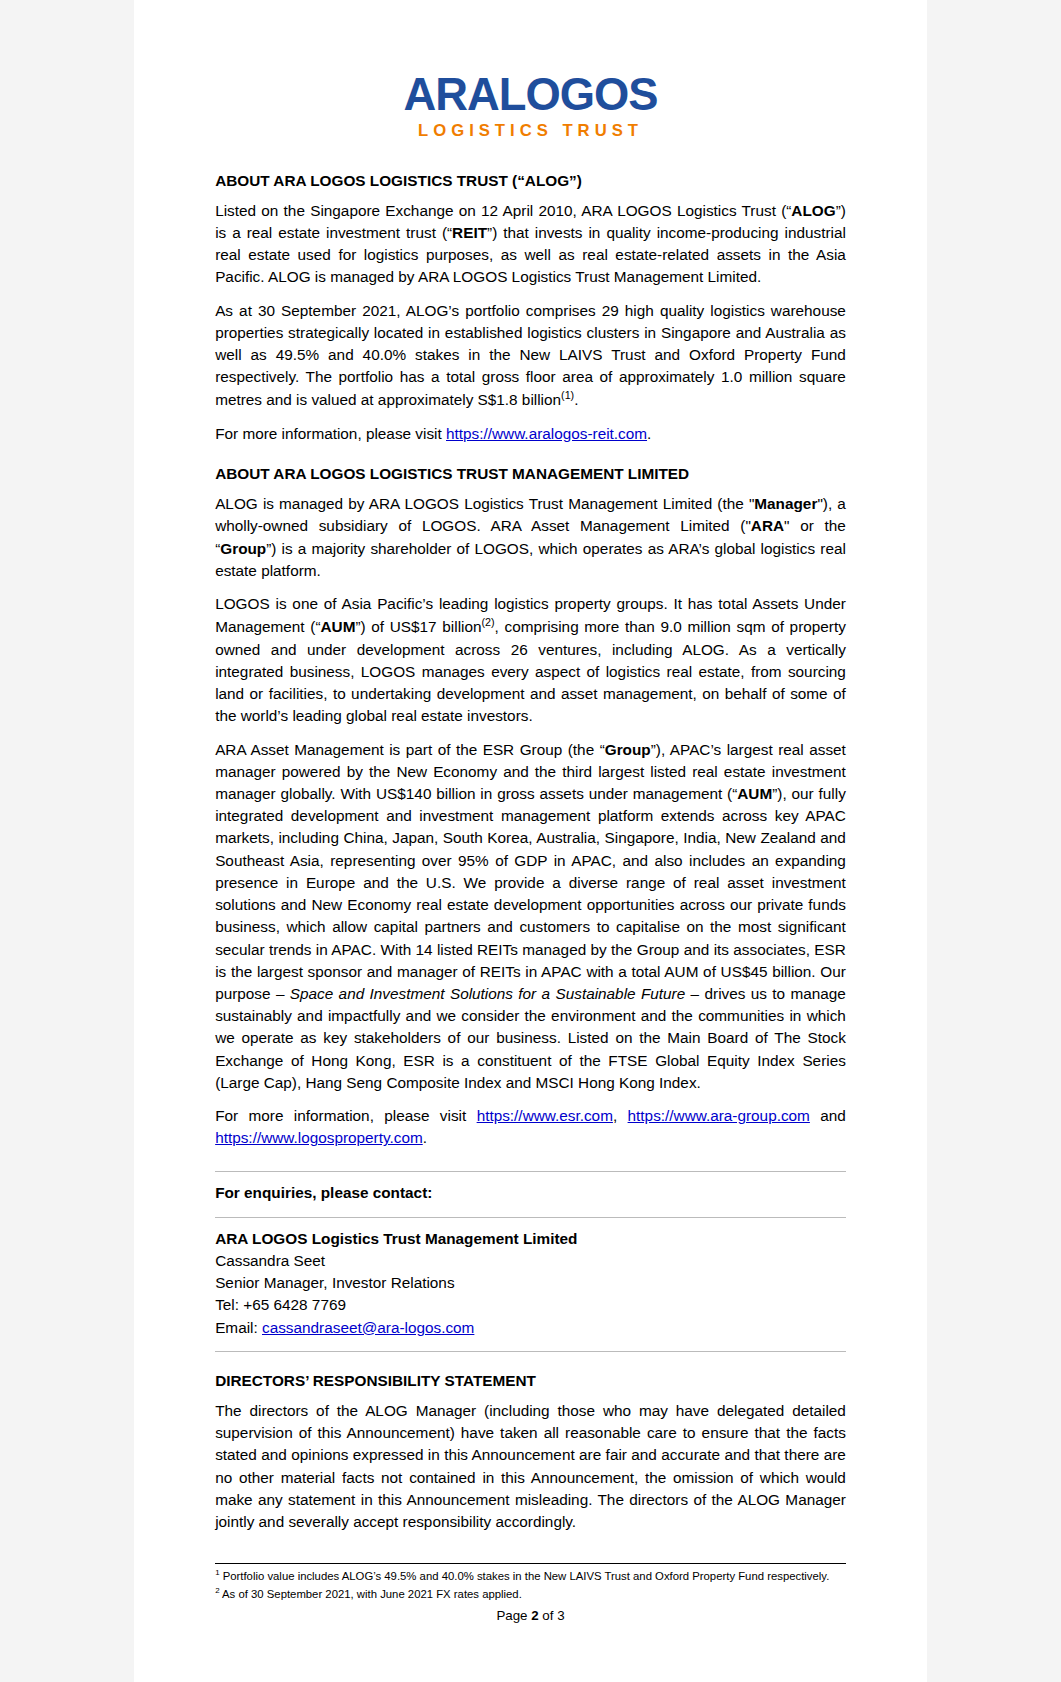ARA LOGOS
LOGISTICS TRUST
ABOUT ARA LOGOS LOGISTICS TRUST (“ALOG”)
Listed on the Singapore Exchange on 12 April 2010, ARA LOGOS Logistics Trust (“ALOG”) is a real estate investment trust (“REIT”) that invests in quality income-producing industrial real estate used for logistics purposes, as well as real estate-related assets in the Asia Pacific. ALOG is managed by ARA LOGOS Logistics Trust Management Limited.
As at 30 September 2021, ALOG’s portfolio comprises 29 high quality logistics warehouse properties strategically located in established logistics clusters in Singapore and Australia as well as 49.5% and 40.0% stakes in the New LAIVS Trust and Oxford Property Fund respectively. The portfolio has a total gross floor area of approximately 1.0 million square metres and is valued at approximately S$1.8 billion(1).
For more information, please visit https://www.aralogos-reit.com.
ABOUT ARA LOGOS LOGISTICS TRUST MANAGEMENT LIMITED
ALOG is managed by ARA LOGOS Logistics Trust Management Limited (the "Manager"), a wholly-owned subsidiary of LOGOS. ARA Asset Management Limited ("ARA" or the “Group”) is a majority shareholder of LOGOS, which operates as ARA’s global logistics real estate platform.
LOGOS is one of Asia Pacific’s leading logistics property groups. It has total Assets Under Management (“AUM”) of US$17 billion(2), comprising more than 9.0 million sqm of property owned and under development across 26 ventures, including ALOG. As a vertically integrated business, LOGOS manages every aspect of logistics real estate, from sourcing land or facilities, to undertaking development and asset management, on behalf of some of the world’s leading global real estate investors.
ARA Asset Management is part of the ESR Group (the “Group”), APAC’s largest real asset manager powered by the New Economy and the third largest listed real estate investment manager globally. With US$140 billion in gross assets under management (“AUM”), our fully integrated development and investment management platform extends across key APAC markets, including China, Japan, South Korea, Australia, Singapore, India, New Zealand and Southeast Asia, representing over 95% of GDP in APAC, and also includes an expanding presence in Europe and the U.S. We provide a diverse range of real asset investment solutions and New Economy real estate development opportunities across our private funds business, which allow capital partners and customers to capitalise on the most significant secular trends in APAC. With 14 listed REITs managed by the Group and its associates, ESR is the largest sponsor and manager of REITs in APAC with a total AUM of US$45 billion. Our purpose – Space and Investment Solutions for a Sustainable Future – drives us to manage sustainably and impactfully and we consider the environment and the communities in which we operate as key stakeholders of our business. Listed on the Main Board of The Stock Exchange of Hong Kong, ESR is a constituent of the FTSE Global Equity Index Series (Large Cap), Hang Seng Composite Index and MSCI Hong Kong Index.
For more information, please visit https://www.esr.com, https://www.ara-group.com and https://www.logosproperty.com.
For enquiries, please contact:
ARA LOGOS Logistics Trust Management Limited
Cassandra Seet
Senior Manager, Investor Relations
Tel: +65 6428 7769
Email: cassandraseet@ara-logos.com
DIRECTORS’ RESPONSIBILITY STATEMENT
The directors of the ALOG Manager (including those who may have delegated detailed supervision of this Announcement) have taken all reasonable care to ensure that the facts stated and opinions expressed in this Announcement are fair and accurate and that there are no other material facts not contained in this Announcement, the omission of which would make any statement in this Announcement misleading. The directors of the ALOG Manager jointly and severally accept responsibility accordingly.
1 Portfolio value includes ALOG’s 49.5% and 40.0% stakes in the New LAIVS Trust and Oxford Property Fund respectively.
2 As of 30 September 2021, with June 2021 FX rates applied.
Page 2 of 3